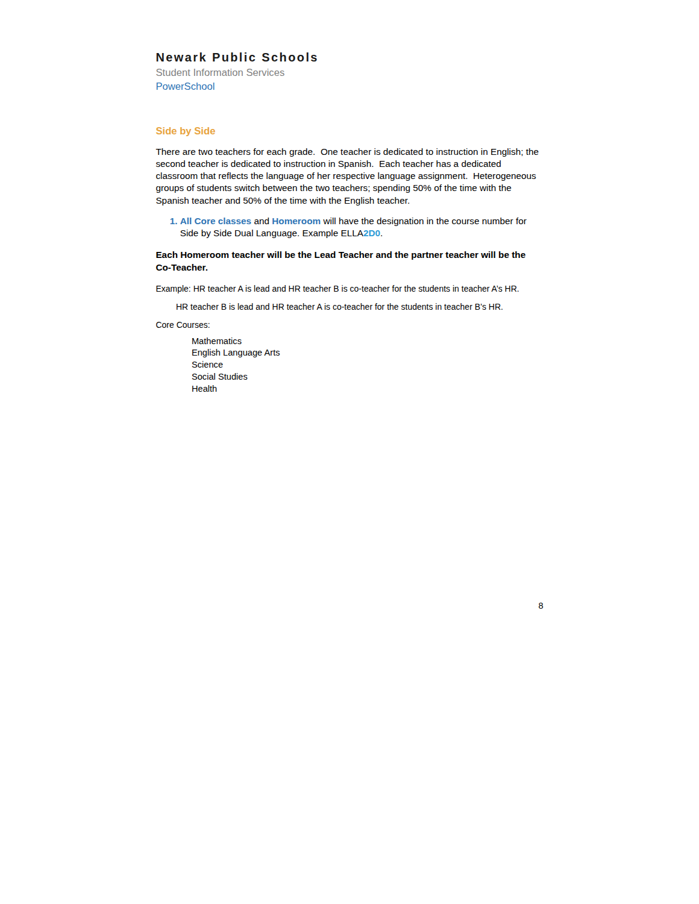Newark Public Schools
Student Information Services
PowerSchool
Side by Side
There are two teachers for each grade. One teacher is dedicated to instruction in English; the second teacher is dedicated to instruction in Spanish. Each teacher has a dedicated classroom that reflects the language of her respective language assignment. Heterogeneous groups of students switch between the two teachers; spending 50% of the time with the Spanish teacher and 50% of the time with the English teacher.
All Core classes and Homeroom will have the designation in the course number for Side by Side Dual Language. Example ELLA2D0.
Each Homeroom teacher will be the Lead Teacher and the partner teacher will be the Co-Teacher.
Example: HR teacher A is lead and HR teacher B is co-teacher for the students in teacher A’s HR.
HR teacher B is lead and HR teacher A is co-teacher for the students in teacher B’s HR.
Core Courses:
Mathematics
English Language Arts
Science
Social Studies
Health
8